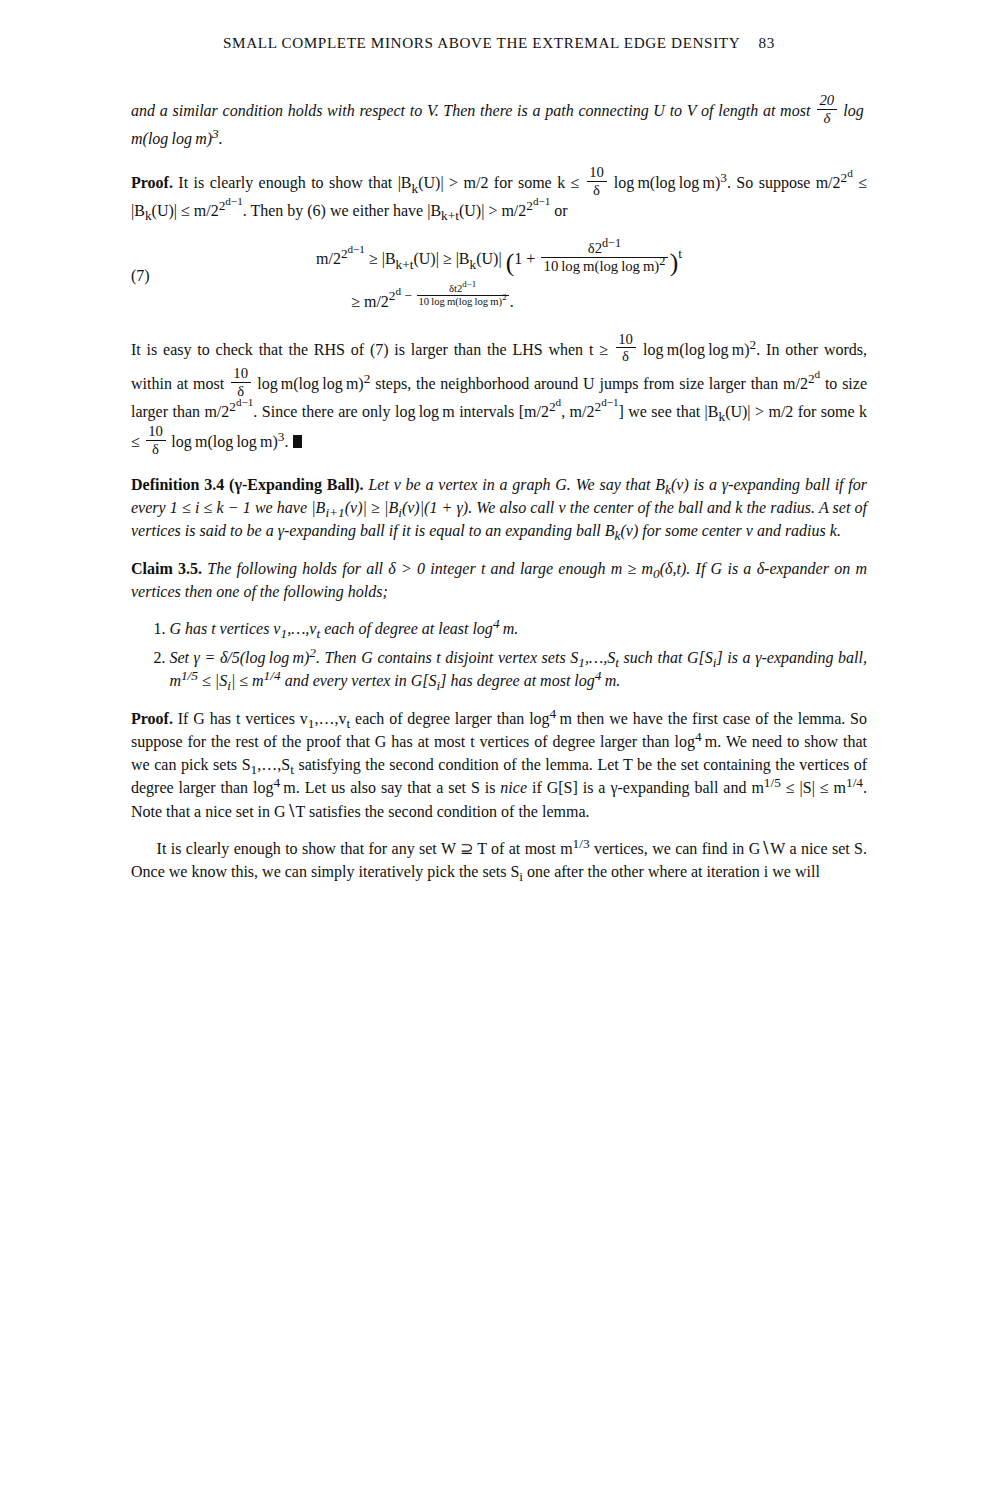SMALL COMPLETE MINORS ABOVE THE EXTREMAL EDGE DENSITY83
and a similar condition holds with respect to V. Then there is a path connecting U to V of length at most 20 δ log m(log log m)3.
Proof. It is clearly enough to show that |Bk(U)| > m/2 for some k ≤ 10 δ log m(log log m)3. So suppose m/22d ≤ |Bk(U)| ≤ m/22d−1. Then by (6) we either have |Bk+t(U)| > m/22d−1 or
(7)
m/22d−1 ≥ |Bk+t(U)| ≥ |Bk(U)| (1 + δ2d−110 log m(log log m)2)t
≥ m/22d − δt2d−110 log m(log log m)2.
It is easy to check that the RHS of (7) is larger than the LHS when t ≥ 10 δ log m(log log m)2. In other words, within at most 10 δ log m(log log m)2 steps, the neighborhood around U jumps from size larger than m/22d to size larger than m/22d−1. Since there are only log log m intervals [m/22d, m/22d−1] we see that |Bk(U)| > m/2 for some k ≤ 10 δ log m(log log m)3.
Definition 3.4 (γ-Expanding Ball). Let v be a vertex in a graph G. We say that Bk(v) is a γ-expanding ball if for every 1 ≤ i ≤ k − 1 we have |Bi+1(v)| ≥ |Bi(v)|(1 + γ). We also call v the center of the ball and k the radius. A set of vertices is said to be a γ-expanding ball if it is equal to an expanding ball Bk(v) for some center v and radius k.
Claim 3.5. The following holds for all δ > 0 integer t and large enough m ≥ m0(δ,t). If G is a δ-expander on m vertices then one of the following holds;
G has t vertices v1,…,vt each of degree at least log4 m.
Set γ = δ/5(log log m)2. Then G contains t disjoint vertex sets S1,…,St such that G[Si] is a γ-expanding ball, m1/5 ≤ |Si| ≤ m1/4 and every vertex in G[Si] has degree at most log4 m.
Proof. If G has t vertices v1,…,vt each of degree larger than log4 m then we have the first case of the lemma. So suppose for the rest of the proof that G has at most t vertices of degree larger than log4 m. We need to show that we can pick sets S1,…,St satisfying the second condition of the lemma. Let T be the set containing the vertices of degree larger than log4 m. Let us also say that a set S is nice if G[S] is a γ-expanding ball and m1/5 ≤ |S| ≤ m1/4. Note that a nice set in G∖T satisfies the second condition of the lemma.
It is clearly enough to show that for any set W ⊇ T of at most m1/3 vertices, we can find in G∖W a nice set S. Once we know this, we can simply iteratively pick the sets Si one after the other where at iteration i we will